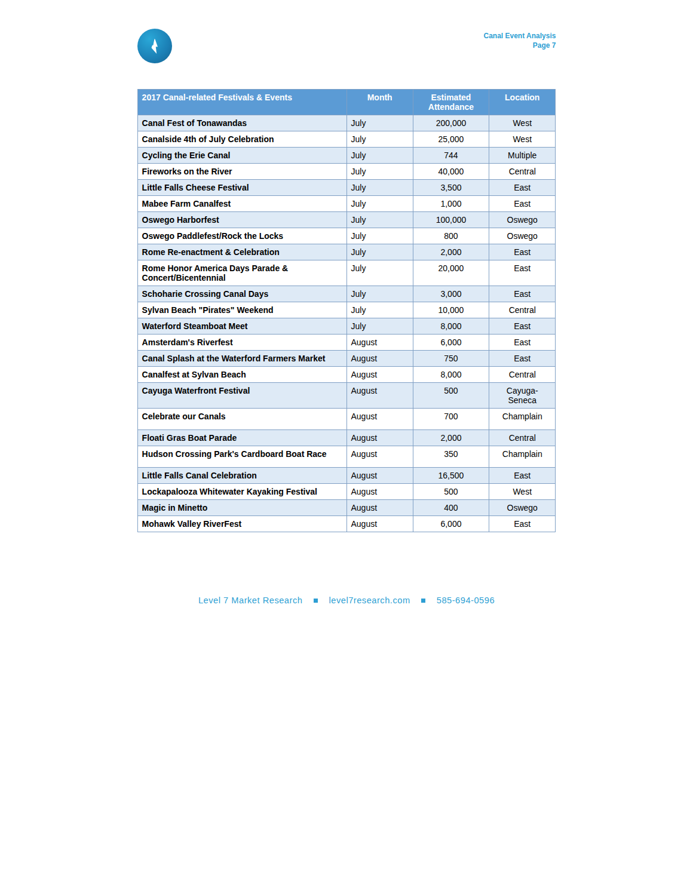Canal Event Analysis
Page 7
2017 Canal-related Festivals & Events
| 2017 Canal-related Festivals & Events | Month | Estimated Attendance | Location |
| --- | --- | --- | --- |
| Canal Fest of Tonawandas | July | 200,000 | West |
| Canalside 4th of July Celebration | July | 25,000 | West |
| Cycling the Erie Canal | July | 744 | Multiple |
| Fireworks on the River | July | 40,000 | Central |
| Little Falls Cheese Festival | July | 3,500 | East |
| Mabee Farm Canalfest | July | 1,000 | East |
| Oswego Harborfest | July | 100,000 | Oswego |
| Oswego Paddlefest/Rock the Locks | July | 800 | Oswego |
| Rome Re-enactment & Celebration | July | 2,000 | East |
| Rome Honor America Days Parade & Concert/Bicentennial | July | 20,000 | East |
| Schoharie Crossing Canal Days | July | 3,000 | East |
| Sylvan Beach "Pirates" Weekend | July | 10,000 | Central |
| Waterford Steamboat Meet | July | 8,000 | East |
| Amsterdam's Riverfest | August | 6,000 | East |
| Canal Splash at the Waterford Farmers Market | August | 750 | East |
| Canalfest at Sylvan Beach | August | 8,000 | Central |
| Cayuga Waterfront Festival | August | 500 | Cayuga-Seneca |
| Celebrate our Canals | August | 700 | Champlain |
| Floati Gras Boat Parade | August | 2,000 | Central |
| Hudson Crossing Park's Cardboard Boat Race | August | 350 | Champlain |
| Little Falls Canal Celebration | August | 16,500 | East |
| Lockapalooza Whitewater Kayaking Festival | August | 500 | West |
| Magic in Minetto | August | 400 | Oswego |
| Mohawk Valley RiverFest | August | 6,000 | East |
Level 7 Market Research level7research.com 585-694-0596